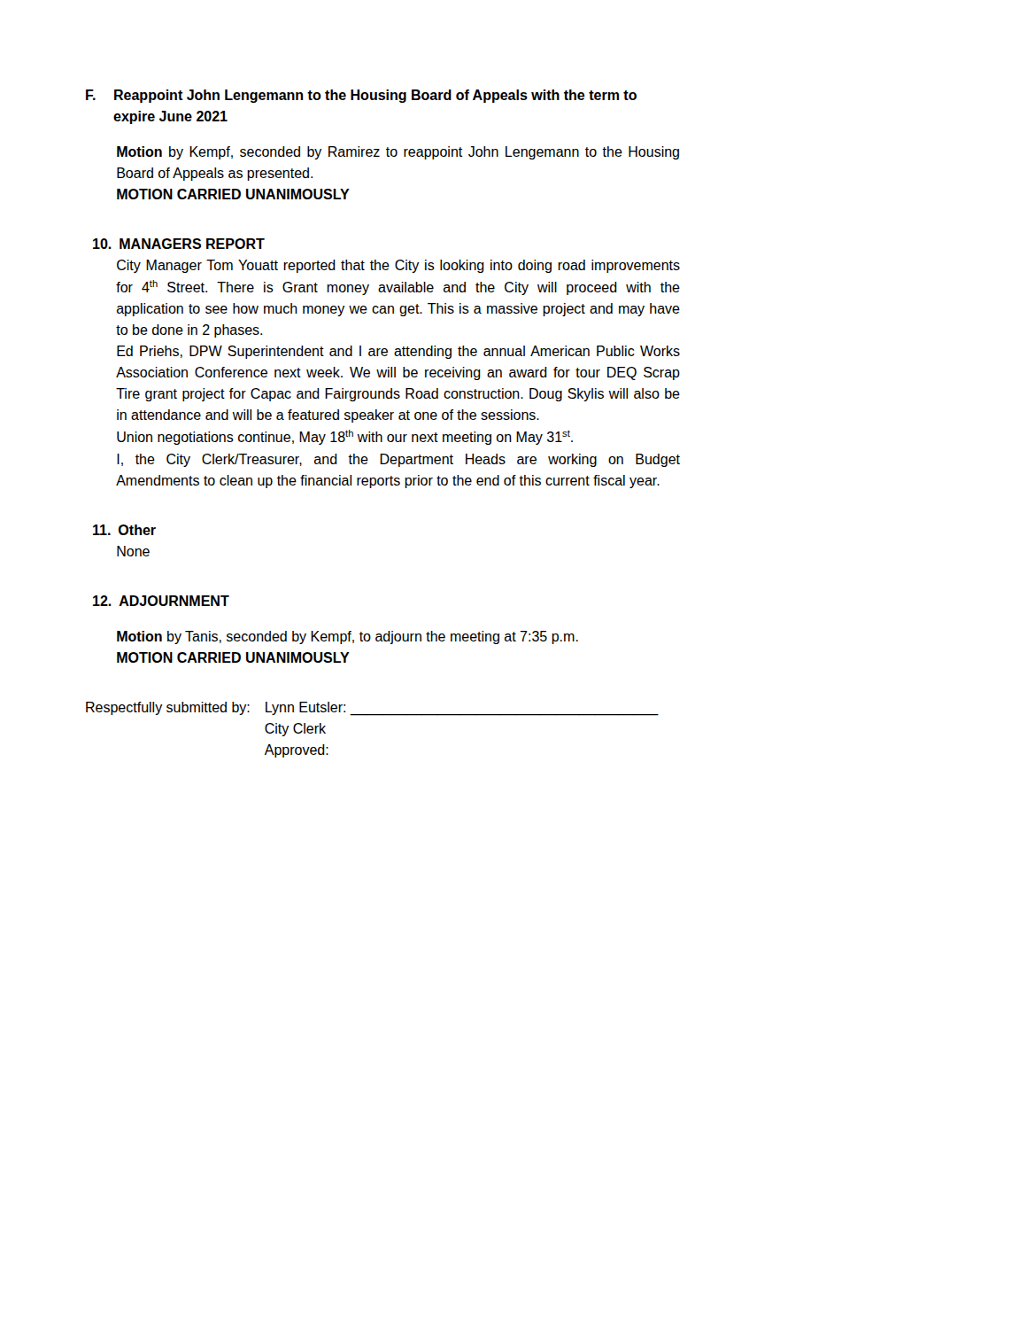F. Reappoint John Lengemann to the Housing Board of Appeals with the term to expire June 2021
Motion by Kempf, seconded by Ramirez to reappoint John Lengemann to the Housing Board of Appeals as presented.
MOTION CARRIED UNANIMOUSLY
10. MANAGERS REPORT
City Manager Tom Youatt reported that the City is looking into doing road improvements for 4th Street. There is Grant money available and the City will proceed with the application to see how much money we can get. This is a massive project and may have to be done in 2 phases.
Ed Priehs, DPW Superintendent and I are attending the annual American Public Works Association Conference next week. We will be receiving an award for tour DEQ Scrap Tire grant project for Capac and Fairgrounds Road construction. Doug Skylis will also be in attendance and will be a featured speaker at one of the sessions.
Union negotiations continue, May 18th with our next meeting on May 31st.
I, the City Clerk/Treasurer, and the Department Heads are working on Budget Amendments to clean up the financial reports prior to the end of this current fiscal year.
11. Other
None
12. ADJOURNMENT
Motion by Tanis, seconded by Kempf, to adjourn the meeting at 7:35 p.m.
MOTION CARRIED UNANIMOUSLY
Respectfully submitted by:
Lynn Eutsler: _______________________________________
City Clerk
Approved: